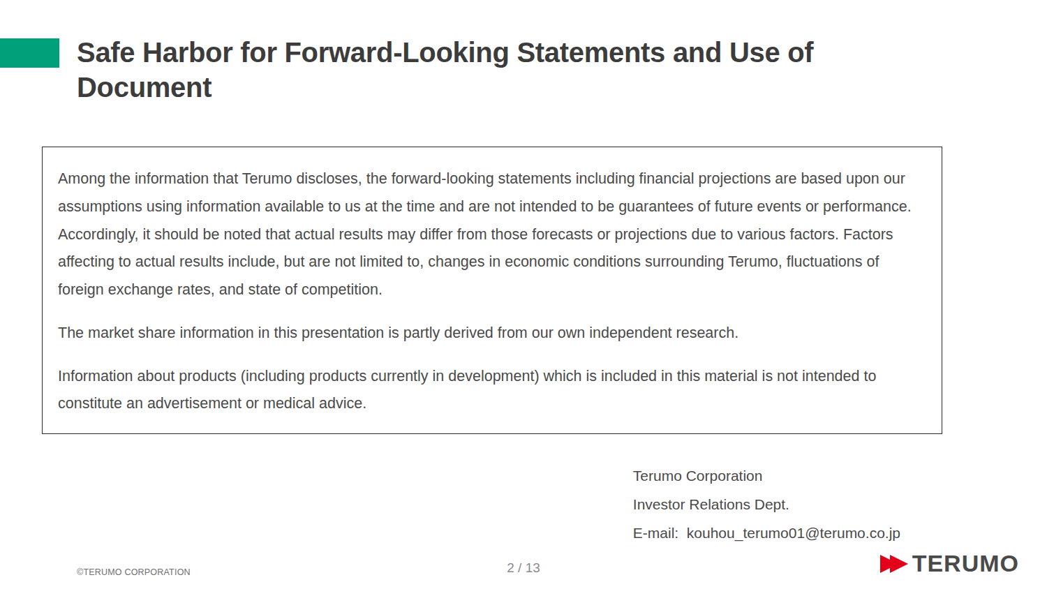Safe Harbor for Forward-Looking Statements and Use of Document
Among the information that Terumo discloses, the forward-looking statements including financial projections are based upon our assumptions using information available to us at the time and are not intended to be guarantees of future events or performance. Accordingly, it should be noted that actual results may differ from those forecasts or projections due to various factors. Factors affecting to actual results include, but are not limited to, changes in economic conditions surrounding Terumo, fluctuations of foreign exchange rates, and state of competition.
The market share information in this presentation is partly derived from our own independent research.
Information about products (including products currently in development) which is included in this material is not intended to constitute an advertisement or medical advice.
Terumo Corporation
Investor Relations Dept.
E-mail: kouhou_terumo01@terumo.co.jp
2 / 13
©TERUMO CORPORATION
TERUMO